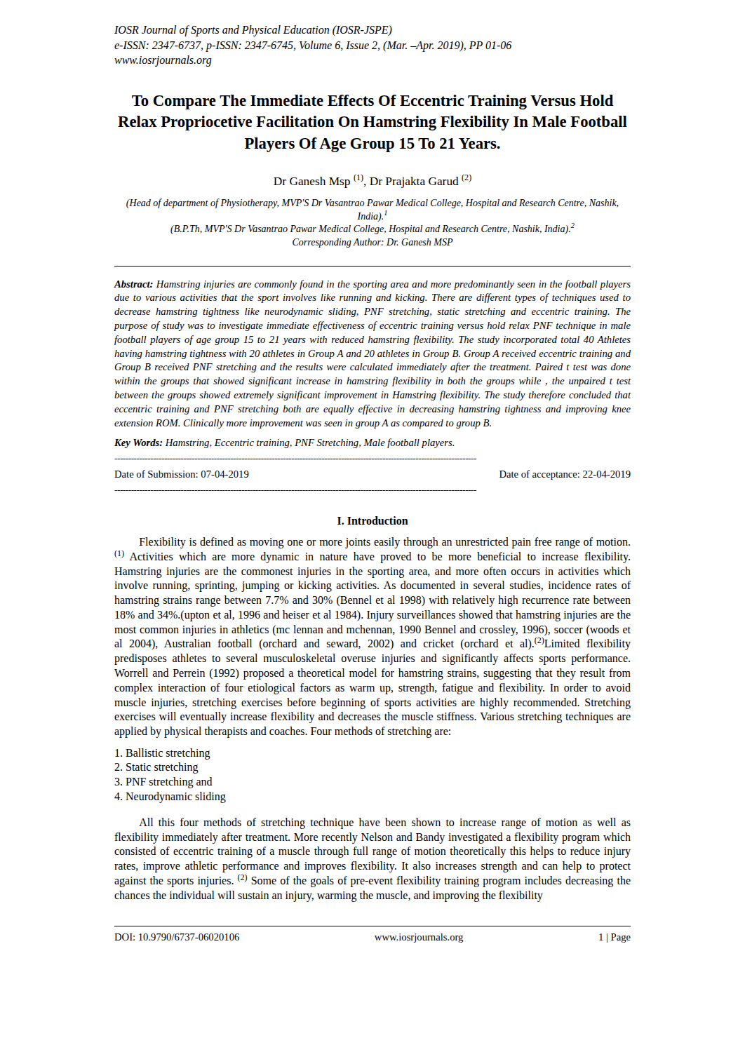IOSR Journal of Sports and Physical Education (IOSR-JSPE)
e-ISSN: 2347-6737, p-ISSN: 2347-6745, Volume 6, Issue 2, (Mar. –Apr. 2019), PP 01-06
www.iosrjournals.org
To Compare The Immediate Effects Of Eccentric Training Versus Hold Relax Propriocetive Facilitation On Hamstring Flexibility In Male Football Players Of Age Group 15 To 21 Years.
Dr Ganesh Msp (1), Dr Prajakta Garud (2)
(Head of department of Physiotherapy, MVP'S Dr Vasantrao Pawar Medical College, Hospital and Research Centre, Nashik, India).1
(B.P.Th, MVP'S Dr Vasantrao Pawar Medical College, Hospital and Research Centre, Nashik, India).2
Corresponding Author: Dr. Ganesh MSP
Abstract: Hamstring injuries are commonly found in the sporting area and more predominantly seen in the football players due to various activities that the sport involves like running and kicking. There are different types of techniques used to decrease hamstring tightness like neurodynamic sliding, PNF stretching, static stretching and eccentric training. The purpose of study was to investigate immediate effectiveness of eccentric training versus hold relax PNF technique in male football players of age group 15 to 21 years with reduced hamstring flexibility. The study incorporated total 40 Athletes having hamstring tightness with 20 athletes in Group A and 20 athletes in Group B. Group A received eccentric training and Group B received PNF stretching and the results were calculated immediately after the treatment. Paired t test was done within the groups that showed significant increase in hamstring flexibility in both the groups while , the unpaired t test between the groups showed extremely significant improvement in Hamstring flexibility. The study therefore concluded that eccentric training and PNF stretching both are equally effective in decreasing hamstring tightness and improving knee extension ROM. Clinically more improvement was seen in group A as compared to group B.
Key Words: Hamstring, Eccentric training, PNF Stretching, Male football players.
-----------------------------------------------------------------------------------------------------------------------------------
Date of Submission: 07-04-2019 Date of acceptance: 22-04-2019
-----------------------------------------------------------------------------------------------------------------------------------
I. Introduction
Flexibility is defined as moving one or more joints easily through an unrestricted pain free range of motion.(1) Activities which are more dynamic in nature have proved to be more beneficial to increase flexibility. Hamstring injuries are the commonest injuries in the sporting area, and more often occurs in activities which involve running, sprinting, jumping or kicking activities. As documented in several studies, incidence rates of hamstring strains range between 7.7% and 30% (Bennel et al 1998) with relatively high recurrence rate between 18% and 34%.(upton et al, 1996 and heiser et al 1984). Injury surveillances showed that hamstring injuries are the most common injuries in athletics (mc lennan and mchennan, 1990 Bennel and crossley, 1996), soccer (woods et al 2004), Australian football (orchard and seward, 2002) and cricket (orchard et al).(2)Limited flexibility predisposes athletes to several musculoskeletal overuse injuries and significantly affects sports performance. Worrell and Perrein (1992) proposed a theoretical model for hamstring strains, suggesting that they result from complex interaction of four etiological factors as warm up, strength, fatigue and flexibility. In order to avoid muscle injuries, stretching exercises before beginning of sports activities are highly recommended. Stretching exercises will eventually increase flexibility and decreases the muscle stiffness. Various stretching techniques are applied by physical therapists and coaches. Four methods of stretching are:
1. Ballistic stretching
2. Static stretching
3. PNF stretching and
4. Neurodynamic sliding
All this four methods of stretching technique have been shown to increase range of motion as well as flexibility immediately after treatment. More recently Nelson and Bandy investigated a flexibility program which consisted of eccentric training of a muscle through full range of motion theoretically this helps to reduce injury rates, improve athletic performance and improves flexibility. It also increases strength and can help to protect against the sports injuries. (2) Some of the goals of pre-event flexibility training program includes decreasing the chances the individual will sustain an injury, warming the muscle, and improving the flexibility
DOI: 10.9790/6737-06020106 www.iosrjournals.org 1 | Page